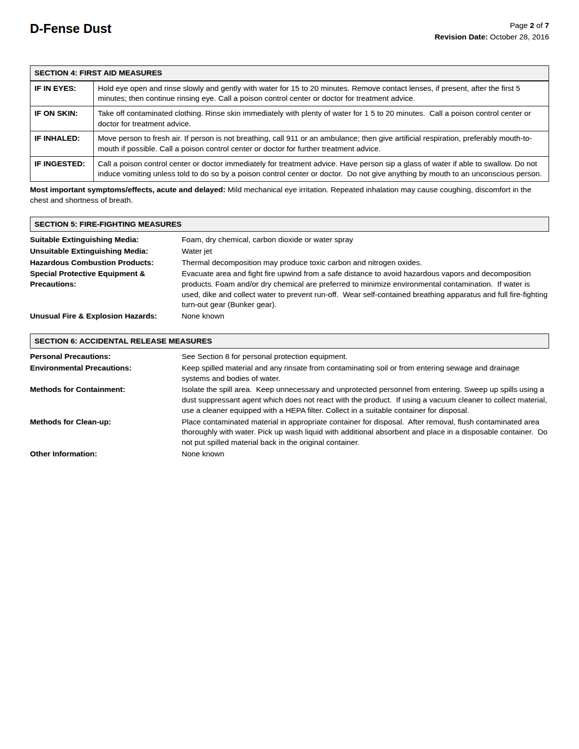D-Fense Dust
Page 2 of 7
Revision Date: October 28, 2016
SECTION 4: FIRST AID MEASURES
| IF IN EYES: | Hold eye open and rinse slowly and gently with water for 15 to 20 minutes. Remove contact lenses, if present, after the first 5 minutes; then continue rinsing eye. Call a poison control center or doctor for treatment advice. |
| IF ON SKIN: | Take off contaminated clothing. Rinse skin immediately with plenty of water for 1 5 to 20 minutes. Call a poison control center or doctor for treatment advice. |
| IF INHALED: | Move person to fresh air. If person is not breathing, call 911 or an ambulance; then give artificial respiration, preferably mouth-to-mouth if possible. Call a poison control center or doctor for further treatment advice. |
| IF INGESTED: | Call a poison control center or doctor immediately for treatment advice. Have person sip a glass of water if able to swallow. Do not induce vomiting unless told to do so by a poison control center or doctor. Do not give anything by mouth to an unconscious person. |
Most important symptoms/effects, acute and delayed: Mild mechanical eye irritation. Repeated inhalation may cause coughing, discomfort in the chest and shortness of breath.
SECTION 5: FIRE-FIGHTING MEASURES
| Suitable Extinguishing Media: | Foam, dry chemical, carbon dioxide or water spray |
| Unsuitable Extinguishing Media: | Water jet |
| Hazardous Combustion Products: | Thermal decomposition may produce toxic carbon and nitrogen oxides. |
| Special Protective Equipment & Precautions: | Evacuate area and fight fire upwind from a safe distance to avoid hazardous vapors and decomposition products. Foam and/or dry chemical are preferred to minimize environmental contamination. If water is used, dike and collect water to prevent run-off. Wear self-contained breathing apparatus and full fire-fighting turn-out gear (Bunker gear). |
| Unusual Fire & Explosion Hazards: | None known |
SECTION 6: ACCIDENTAL RELEASE MEASURES
| Personal Precautions: | See Section 8 for personal protection equipment. |
| Environmental Precautions: | Keep spilled material and any rinsate from contaminating soil or from entering sewage and drainage systems and bodies of water. |
| Methods for Containment: | Isolate the spill area. Keep unnecessary and unprotected personnel from entering. Sweep up spills using a dust suppressant agent which does not react with the product. If using a vacuum cleaner to collect material, use a cleaner equipped with a HEPA filter. Collect in a suitable container for disposal. |
| Methods for Clean-up: | Place contaminated material in appropriate container for disposal. After removal, flush contaminated area thoroughly with water. Pick up wash liquid with additional absorbent and place in a disposable container. Do not put spilled material back in the original container. |
| Other Information: | None known |